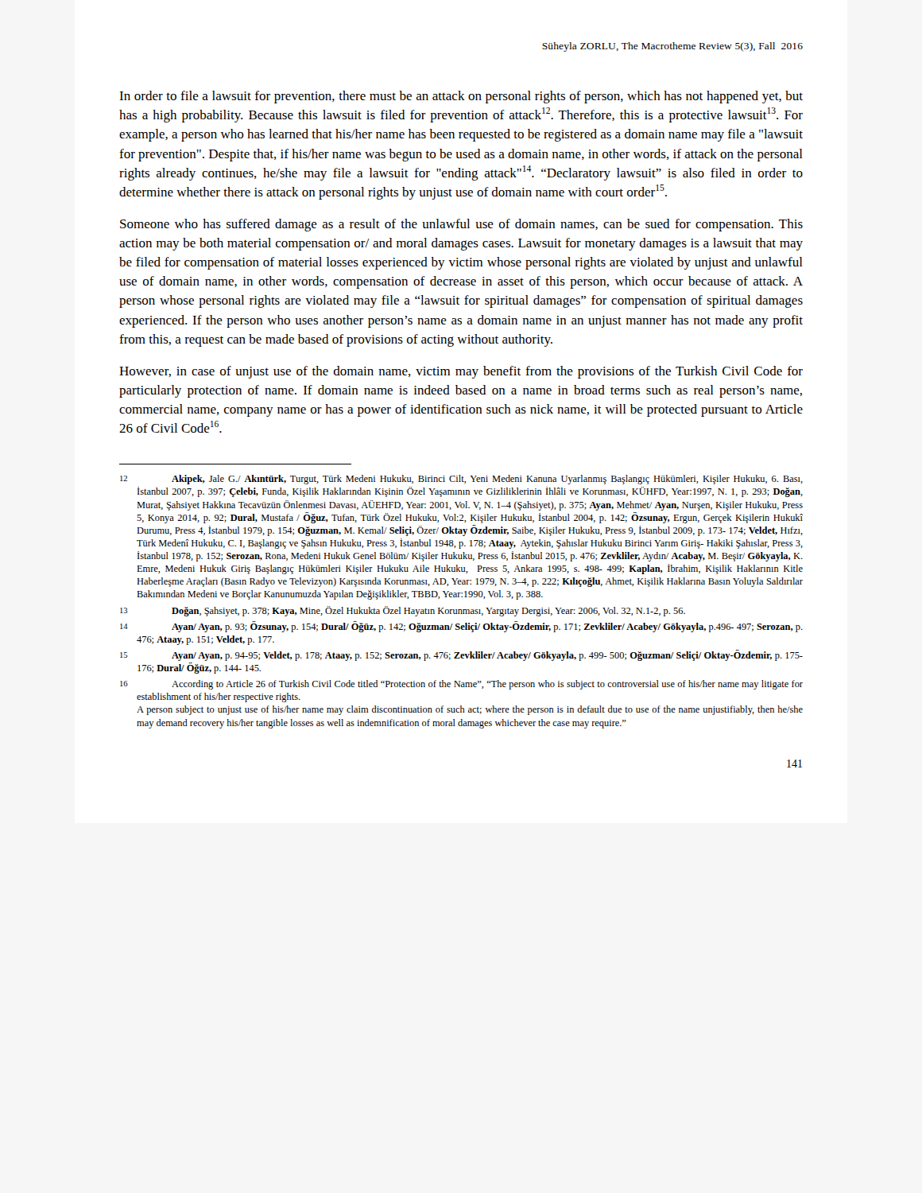Süheyla ZORLU, The Macrotheme Review 5(3), Fall 2016
In order to file a lawsuit for prevention, there must be an attack on personal rights of person, which has not happened yet, but has a high probability. Because this lawsuit is filed for prevention of attack12. Therefore, this is a protective lawsuit13. For example, a person who has learned that his/her name has been requested to be registered as a domain name may file a "lawsuit for prevention". Despite that, if his/her name was begun to be used as a domain name, in other words, if attack on the personal rights already continues, he/she may file a lawsuit for "ending attack"14. “Declaratory lawsuit” is also filed in order to determine whether there is attack on personal rights by unjust use of domain name with court order15.
Someone who has suffered damage as a result of the unlawful use of domain names, can be sued for compensation. This action may be both material compensation or/ and moral damages cases. Lawsuit for monetary damages is a lawsuit that may be filed for compensation of material losses experienced by victim whose personal rights are violated by unjust and unlawful use of domain name, in other words, compensation of decrease in asset of this person, which occur because of attack. A person whose personal rights are violated may file a “lawsuit for spiritual damages” for compensation of spiritual damages experienced. If the person who uses another person’s name as a domain name in an unjust manner has not made any profit from this, a request can be made based of provisions of acting without authority.
However, in case of unjust use of the domain name, victim may benefit from the provisions of the Turkish Civil Code for particularly protection of name. If domain name is indeed based on a name in broad terms such as real person’s name, commercial name, company name or has a power of identification such as nick name, it will be protected pursuant to Article 26 of Civil Code16.
12
Akipek, Jale G./ Akıntürk, Turgut, Türk Medeni Hukuku, Birinci Cilt, Yeni Medeni Kanuna Uyarlanmış Başlangıç Hükümleri, Kişiler Hukuku, 6. Bası, İstanbul 2007, p. 397; Çelebi, Funda, Kişilik Haklarından Kişinin Özel Yaşamının ve Gizliliklerinin İhlâli ve Korunması, KÜHFD, Year:1997, N. 1, p. 293; Doğan, Murat, Şahsiyet Hakkına Tecavüzün Önlenmesi Davası, AÜEHFD, Year: 2001, Vol. V, N. 1–4 (Şahsiyet), p. 375; Ayan, Mehmet/ Ayan, Nurşen, Kişiler Hukuku, Press 5, Konya 2014, p. 92; Dural, Mustafa / Öğuz, Tufan, Türk Özel Hukuku, Vol:2, Kişiler Hukuku, İstanbul 2004, p. 142; Özsunay, Ergun, Gerçek Kişilerin Hukukî Durumu, Press 4, İstanbul 1979, p. 154; Oğuzman, M. Kemal/ Seliçi, Özer/ Oktay Özdemir, Saibe, Kişiler Hukuku, Press 9, İstanbul 2009, p. 173- 174; Veldet, Hıfzı, Türk Medenî Hukuku, C. I, Başlangıç ve Şahsın Hukuku, Press 3, İstanbul 1948, p. 178; Ataay, Aytekin, Şahıslar Hukuku Birinci Yarım Giriş- Hakiki Şahıslar, Press 3, İstanbul 1978, p. 152; Serozan, Rona, Medeni Hukuk Genel Bölüm/ Kişiler Hukuku, Press 6, İstanbul 2015, p. 476; Zevkliler, Aydın/ Acabay, M. Beşir/ Gökyayla, K. Emre, Medeni Hukuk Giriş Başlangıç Hükümleri Kişiler Hukuku Aile Hukuku, Press 5, Ankara 1995, s. 498- 499; Kaplan, İbrahim, Kişilik Haklarının Kitle Haberleşme Araçları (Basın Radyo ve Televizyon) Karşısında Korunması, AD, Year: 1979, N. 3–4, p. 222; Kılıçoğlu, Ahmet, Kişilik Haklarına Basın Yoluyla Saldırılar Bakımından Medeni ve Borçlar Kanunumuzda Yapılan Değişiklikler, TBBD, Year:1990, Vol. 3, p. 388.
13
Doğan, Şahsiyet, p. 378; Kaya, Mine, Özel Hukukta Özel Hayatın Korunması, Yargıtay Dergisi, Year: 2006, Vol. 32, N.1-2, p. 56.
14
Ayan/ Ayan, p. 93; Özsunay, p. 154; Dural/ Öğüz, p. 142; Oğuzman/ Seliçi/ Oktay-Özdemir, p. 171; Zevkliler/ Acabey/ Gökyayla, p.496- 497; Serozan, p. 476; Ataay, p. 151; Veldet, p. 177.
15
Ayan/ Ayan, p. 94-95; Veldet, p. 178; Ataay, p. 152; Serozan, p. 476; Zevkliler/ Acabey/ Gökyayla, p. 499- 500; Oğuzman/ Seliçi/ Oktay-Özdemir, p. 175- 176; Dural/ Öğüz, p. 144- 145.
16
According to Article 26 of Turkish Civil Code titled “Protection of the Name”, “The person who is subject to controversial use of his/her name may litigate for establishment of his/her respective rights.
A person subject to unjust use of his/her name may claim discontinuation of such act; where the person is in default due to use of the name unjustifiably, then he/she may demand recovery his/her tangible losses as well as indemnification of moral damages whichever the case may require.”
141